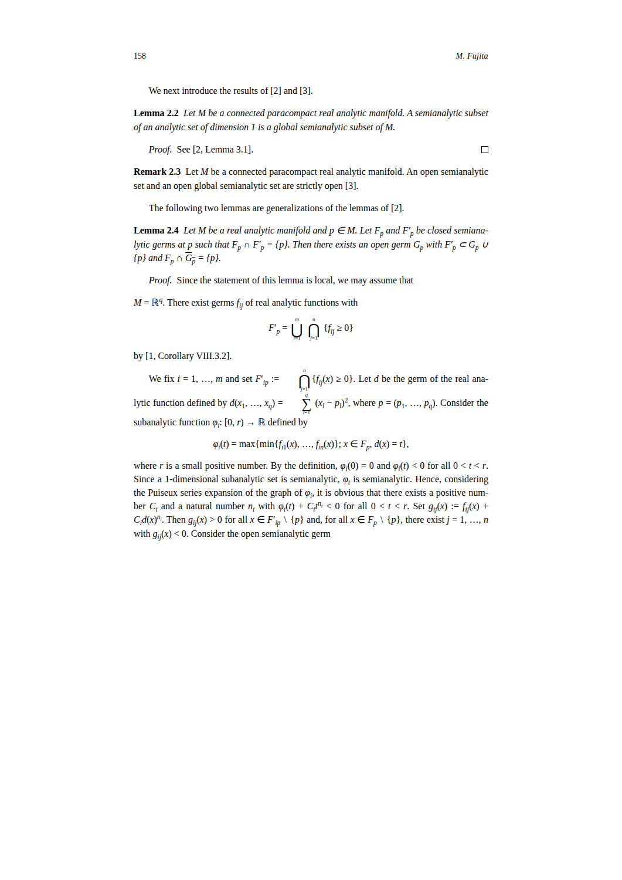158 M. Fujita
We next introduce the results of [2] and [3].
Lemma 2.2 Let M be a connected paracompact real analytic manifold. A semianalytic subset of an analytic set of dimension 1 is a global semianalytic subset of M.
Proof. See [2, Lemma 3.1].
Remark 2.3 Let M be a connected paracompact real analytic manifold. An open semianalytic set and an open global semianalytic set are strictly open [3].
The following two lemmas are generalizations of the lemmas of [2].
Lemma 2.4 Let M be a real analytic manifold and p ∈ M. Let Fp and F′p be closed semianalytic germs at p such that Fp ∩ F′p = {p}. Then there exists an open germ Gp with F′p ⊂ Gp ∪ {p} and Fp ∩ Gp = {p}.
Proof. Since the statement of this lemma is local, we may assume that
M = ℝq. There exist germs fij of real analytic functions with
F′p = m ⋃ i=1 n ⋂ j=1 {fij ≥ 0}
by [1, Corollary VIII.3.2].
We fix i = 1, …, m and set F′ip := n ⋂ j=1 {fij(x) ≥ 0}. Let d be the germ of the real analytic function defined by d(x1, …, xq) = q ∑ l=1 (xl − pl)2, where p = (p1, …, pq). Consider the subanalytic function φi: [0, r) → ℝ defined by
φi(t) = max{min{fi1(x), …, fin(x)}; x ∈ Fp, d(x) = t},
where r is a small positive number. By the definition, φi(0) = 0 and φi(t) < 0 for all 0 < t < r. Since a 1-dimensional subanalytic set is semianalytic, φi is semianalytic. Hence, considering the Puiseux series expansion of the graph of φi, it is obvious that there exists a positive number Ci and a natural number ni with φi(t) + Citni < 0 for all 0 < t < r. Set gij(x) := fij(x) + Cid(x)ni. Then gij(x) > 0 for all x ∈ F′ip \ {p} and, for all x ∈ Fp \ {p}, there exist j = 1, …, n with gij(x) < 0. Consider the open semianalytic germ